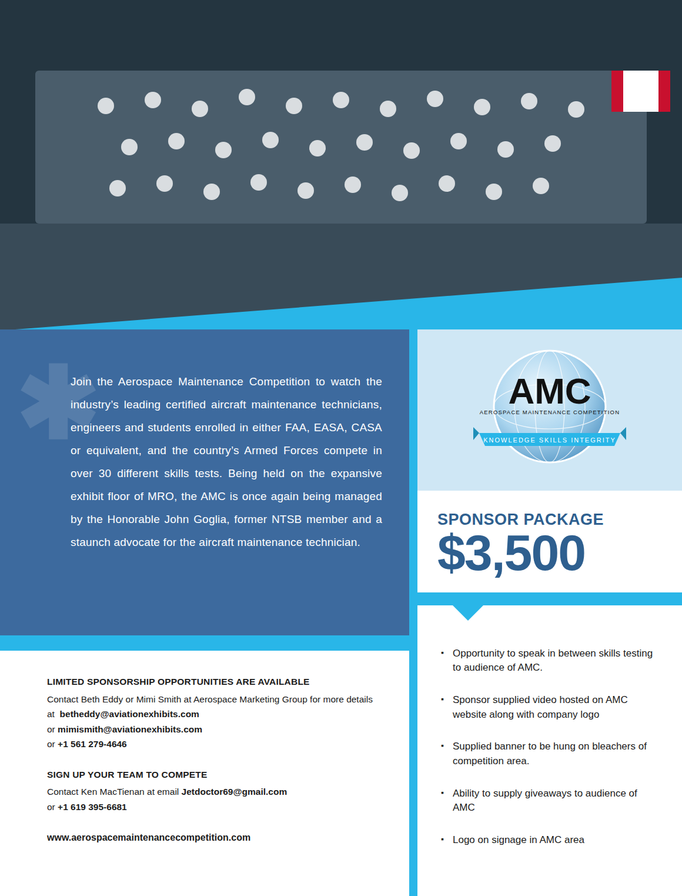✱
Join the Aerospace Maintenance Competition to watch the industry’s leading certified aircraft maintenance technicians, engineers and students enrolled in either FAA, EASA, CASA or equivalent, and the country’s Armed Forces compete in over 30 different skills tests. Being held on the expansive exhibit floor of MRO, the AMC is once again being managed by the Honorable John Goglia, former NTSB member and a staunch advocate for the aircraft maintenance technician.
LIMITED SPONSORSHIP OPPORTUNITIES ARE AVAILABLE
Contact Beth Eddy or Mimi Smith at Aerospace Marketing Group for more details at betheddy@aviationexhibits.com
or mimismith@aviationexhibits.com
or +1 561 279-4646
SIGN UP YOUR TEAM TO COMPETE
Contact Ken MacTienan at email Jetdoctor69@gmail.com
or +1 619 395-6681
www.aerospacemaintenancecompetition.com
Sponsor Package
$3,500
Opportunity to speak in between skills testing to audience of AMC.
Sponsor supplied video hosted on AMC website along with company logo
Supplied banner to be hung on bleachers of competition area.
Ability to supply giveaways to audience of AMC
Logo on signage in AMC area